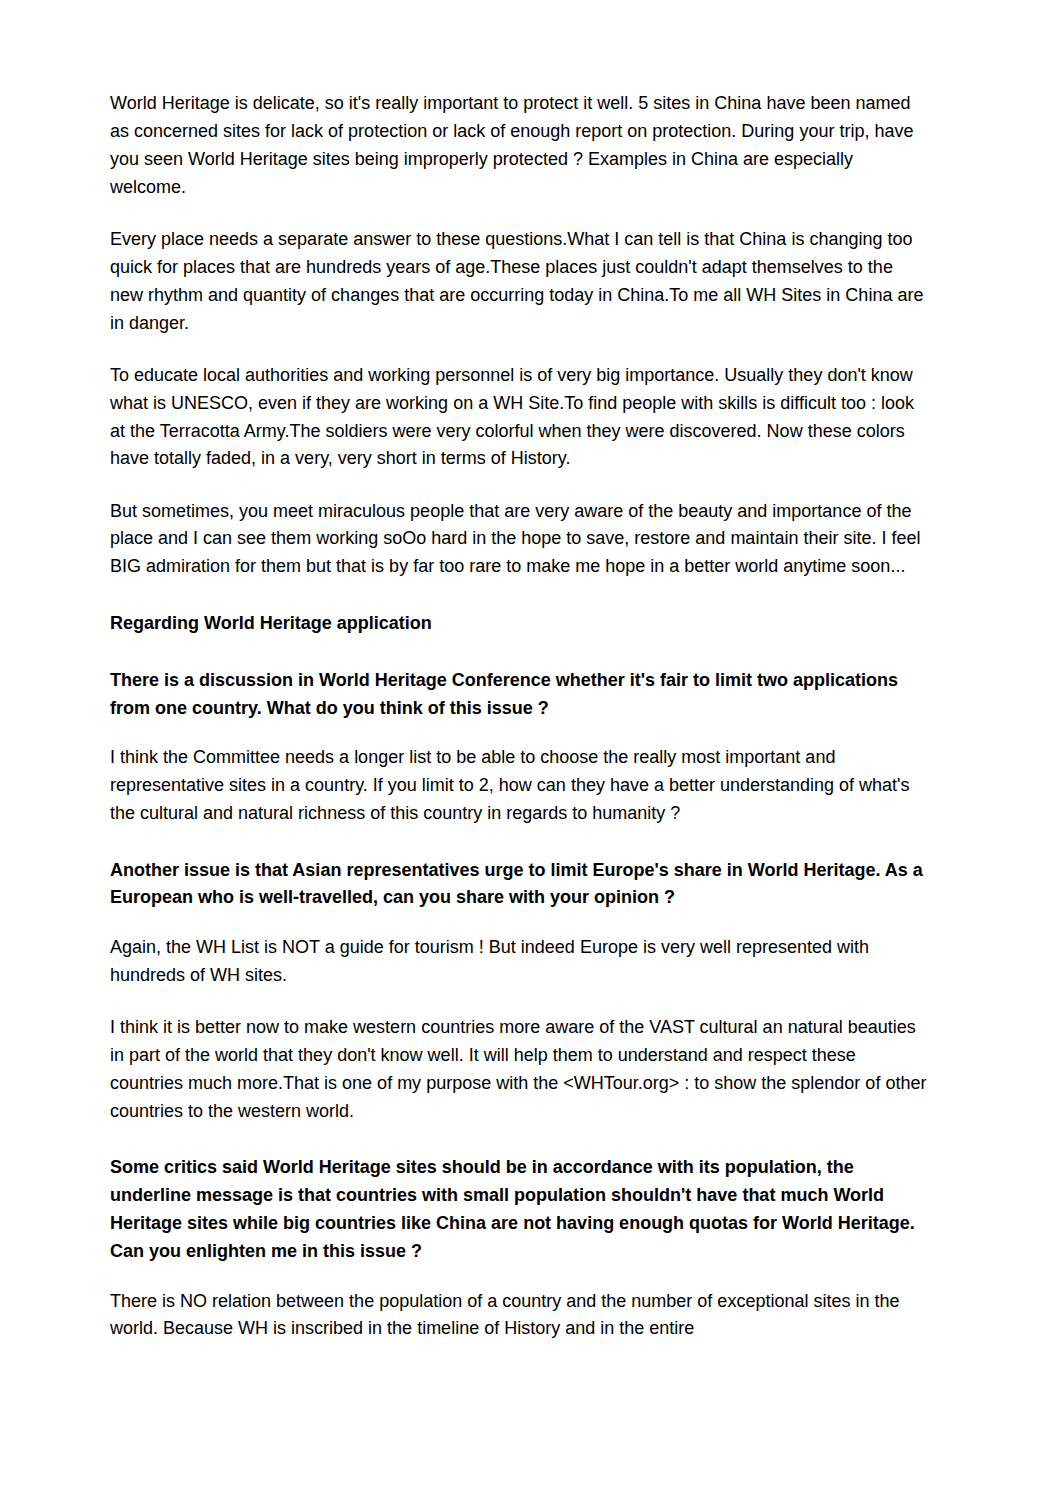World Heritage is delicate, so it's really important to protect it well. 5 sites in China have been named as concerned sites for lack of protection or lack of enough report on protection. During your trip, have you seen World Heritage sites being improperly protected ? Examples in China are especially welcome.
Every place needs a separate answer to these questions.What I can tell is that China is changing too quick for places that are hundreds years of age.These places just couldn't adapt themselves to the new rhythm and quantity of changes that are occurring today in China.To me all WH Sites in China are in danger.
To educate local authorities and working personnel is of very big importance. Usually they don't know what is UNESCO, even if they are working on a WH Site.To find people with skills is difficult too : look at the Terracotta Army.The soldiers were very colorful when they were discovered. Now these colors have totally faded, in a very, very short in terms of History.
But sometimes, you meet miraculous people that are very aware of the beauty and importance of the place and I can see them working soOo hard in the hope to save, restore and maintain their site. I feel BIG admiration for them but that is by far too rare to make me hope in a better world anytime soon...
Regarding World Heritage application
There is a discussion in World Heritage Conference whether it's fair to limit two applications from one country. What do you think of this issue ?
I think the Committee needs a longer list to be able to choose the really most important and representative sites in a country. If you limit to 2, how can they have a better understanding of what's the cultural and natural richness of this country in regards to humanity ?
Another issue is that Asian representatives urge to limit Europe's share in World Heritage. As a European who is well-travelled, can you share with your opinion ?
Again, the WH List is NOT a guide for tourism ! But indeed Europe is very well represented with hundreds of WH sites.
I think it is better now to make western countries more aware of the VAST cultural an natural beauties in part of the world that they don't know well. It will help them to understand and respect these countries much more.That is one of my purpose with the <WHTour.org> : to show the splendor of other countries to the western world.
Some critics said World Heritage sites should be in accordance with its population, the underline message is that countries with small population shouldn't have that much World Heritage sites while big countries like China are not having enough quotas for World Heritage. Can you enlighten me in this issue ?
There is NO relation between the population of a country and the number of exceptional sites in the world. Because WH is inscribed in the timeline of History and in the entire